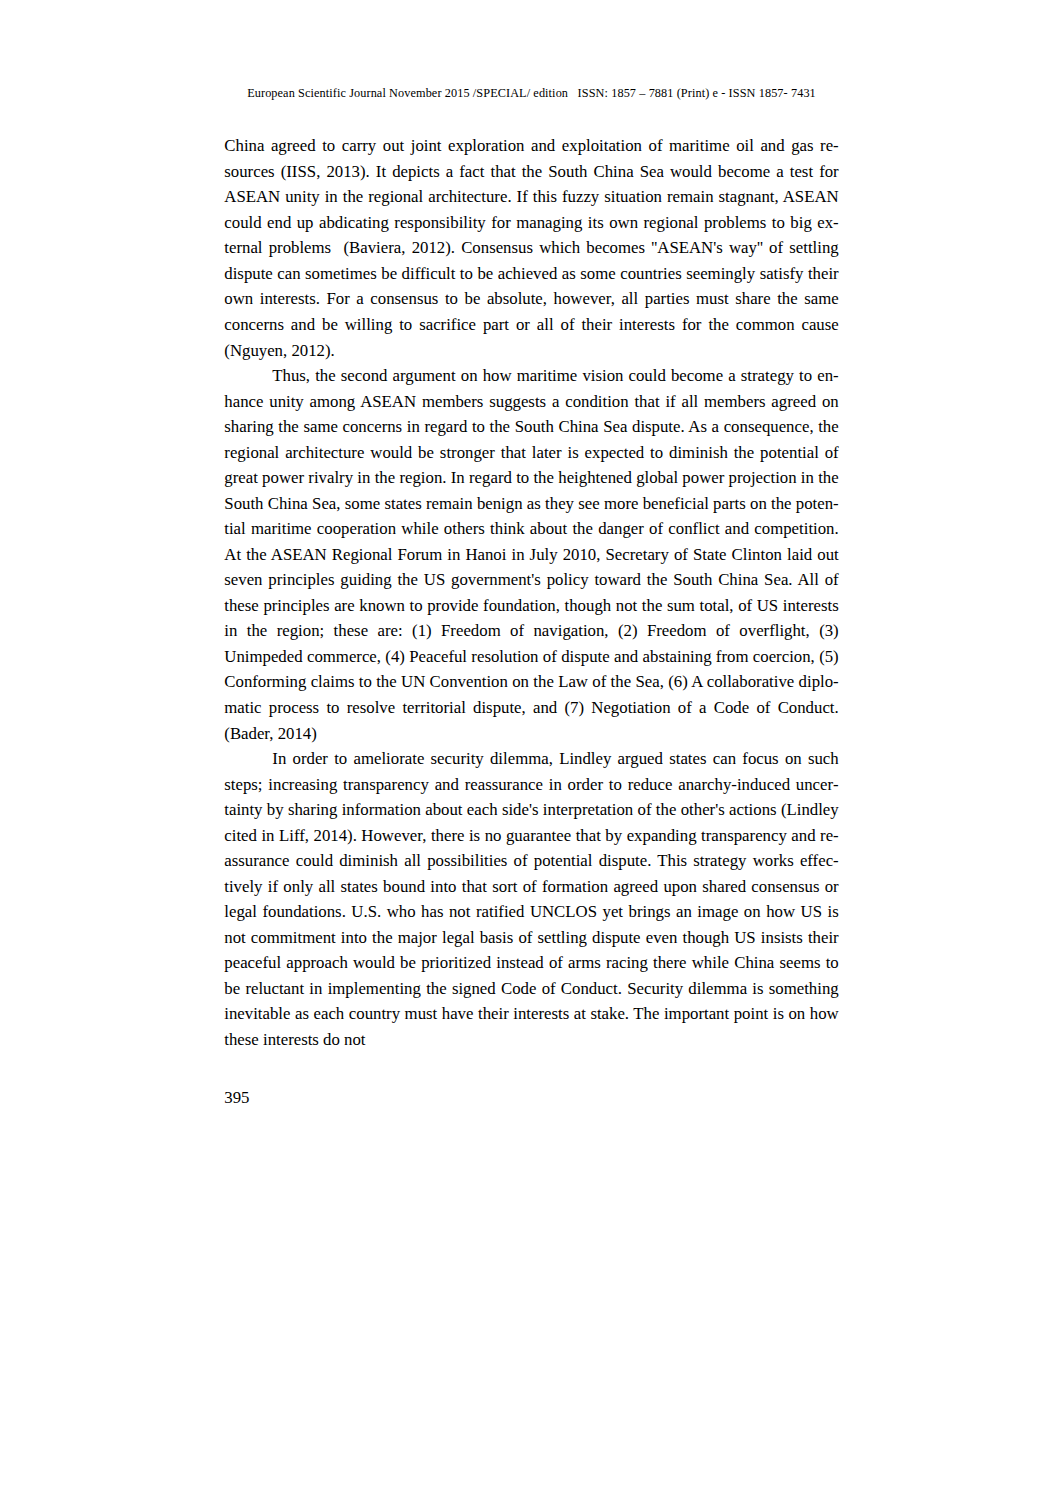European Scientific Journal November 2015 /SPECIAL/ edition ISSN: 1857 – 7881 (Print) e - ISSN 1857- 7431
China agreed to carry out joint exploration and exploitation of maritime oil and gas resources (IISS, 2013). It depicts a fact that the South China Sea would become a test for ASEAN unity in the regional architecture. If this fuzzy situation remain stagnant, ASEAN could end up abdicating responsibility for managing its own regional problems to big external problems (Baviera, 2012). Consensus which becomes ''ASEAN's way'' of settling dispute can sometimes be difficult to be achieved as some countries seemingly satisfy their own interests. For a consensus to be absolute, however, all parties must share the same concerns and be willing to sacrifice part or all of their interests for the common cause (Nguyen, 2012).
Thus, the second argument on how maritime vision could become a strategy to enhance unity among ASEAN members suggests a condition that if all members agreed on sharing the same concerns in regard to the South China Sea dispute. As a consequence, the regional architecture would be stronger that later is expected to diminish the potential of great power rivalry in the region. In regard to the heightened global power projection in the South China Sea, some states remain benign as they see more beneficial parts on the potential maritime cooperation while others think about the danger of conflict and competition. At the ASEAN Regional Forum in Hanoi in July 2010, Secretary of State Clinton laid out seven principles guiding the US government's policy toward the South China Sea. All of these principles are known to provide foundation, though not the sum total, of US interests in the region; these are: (1) Freedom of navigation, (2) Freedom of overflight, (3) Unimpeded commerce, (4) Peaceful resolution of dispute and abstaining from coercion, (5) Conforming claims to the UN Convention on the Law of the Sea, (6) A collaborative diplomatic process to resolve territorial dispute, and (7) Negotiation of a Code of Conduct. (Bader, 2014)
In order to ameliorate security dilemma, Lindley argued states can focus on such steps; increasing transparency and reassurance in order to reduce anarchy-induced uncertainty by sharing information about each side's interpretation of the other's actions (Lindley cited in Liff, 2014). However, there is no guarantee that by expanding transparency and reassurance could diminish all possibilities of potential dispute. This strategy works effectively if only all states bound into that sort of formation agreed upon shared consensus or legal foundations. U.S. who has not ratified UNCLOS yet brings an image on how US is not commitment into the major legal basis of settling dispute even though US insists their peaceful approach would be prioritized instead of arms racing there while China seems to be reluctant in implementing the signed Code of Conduct. Security dilemma is something inevitable as each country must have their interests at stake. The important point is on how these interests do not
395